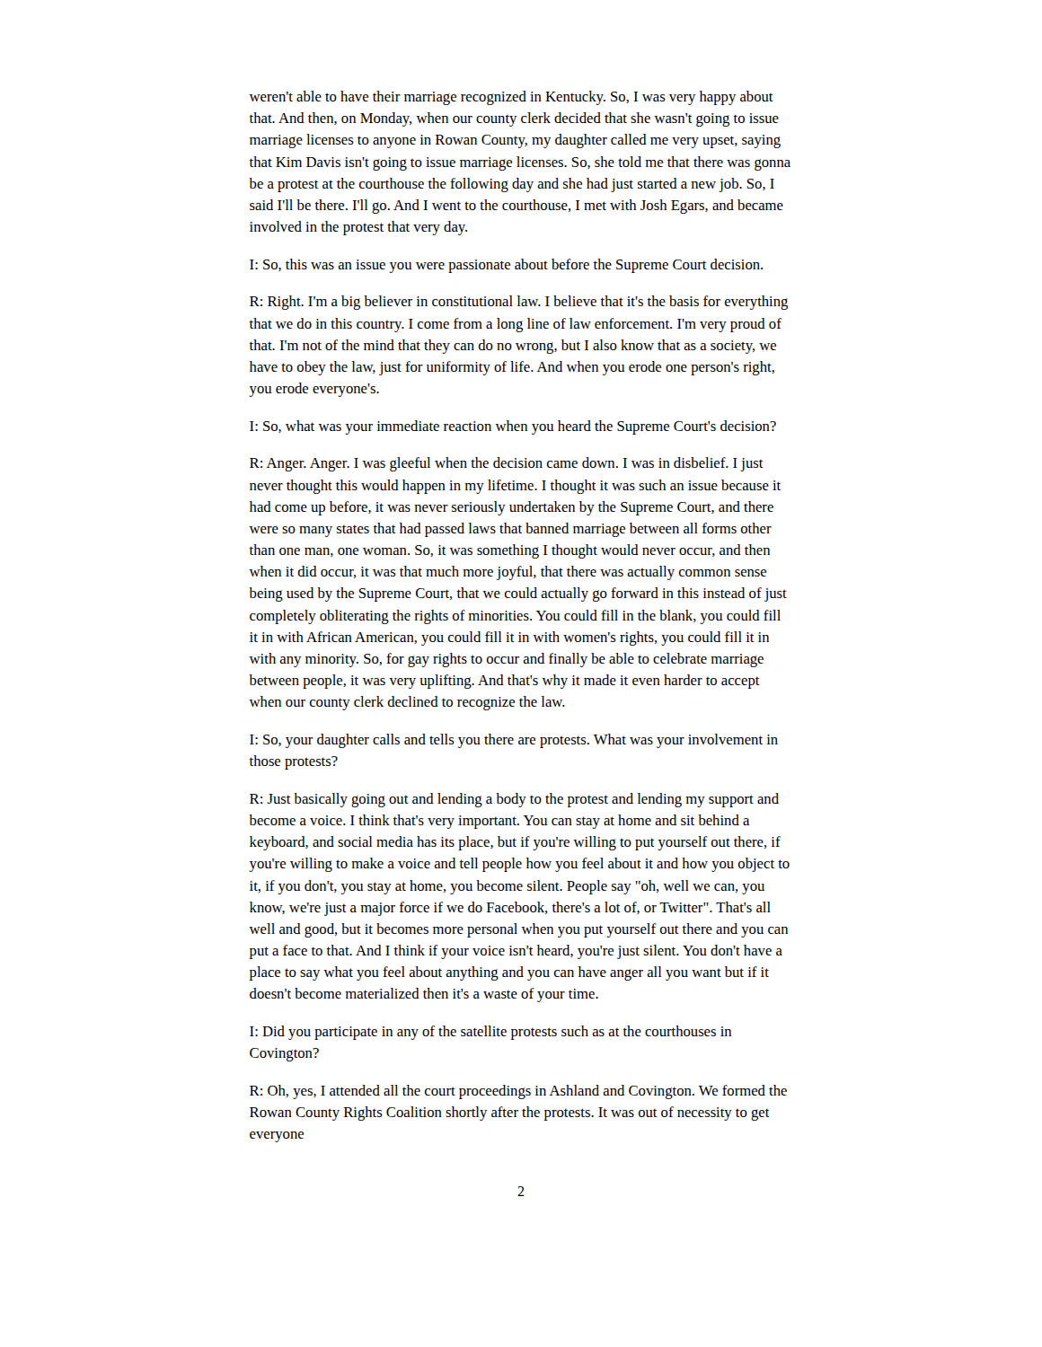weren't able to have their marriage recognized in Kentucky. So, I was very happy about that. And then, on Monday, when our county clerk decided that she wasn't going to issue marriage licenses to anyone in Rowan County, my daughter called me very upset, saying that Kim Davis isn't going to issue marriage licenses. So, she told me that there was gonna be a protest at the courthouse the following day and she had just started a new job. So, I said I'll be there. I'll go. And I went to the courthouse, I met with Josh Egars, and became involved in the protest that very day.
I: So, this was an issue you were passionate about before the Supreme Court decision.
R: Right. I'm a big believer in constitutional law. I believe that it's the basis for everything that we do in this country. I come from a long line of law enforcement. I'm very proud of that. I'm not of the mind that they can do no wrong, but I also know that as a society, we have to obey the law, just for uniformity of life. And when you erode one person's right, you erode everyone's.
I: So, what was your immediate reaction when you heard the Supreme Court's decision?
R: Anger. Anger. I was gleeful when the decision came down. I was in disbelief. I just never thought this would happen in my lifetime. I thought it was such an issue because it had come up before, it was never seriously undertaken by the Supreme Court, and there were so many states that had passed laws that banned marriage between all forms other than one man, one woman. So, it was something I thought would never occur, and then when it did occur, it was that much more joyful, that there was actually common sense being used by the Supreme Court, that we could actually go forward in this instead of just completely obliterating the rights of minorities. You could fill in the blank, you could fill it in with African American, you could fill it in with women's rights, you could fill it in with any minority. So, for gay rights to occur and finally be able to celebrate marriage between people, it was very uplifting. And that's why it made it even harder to accept when our county clerk declined to recognize the law.
I: So, your daughter calls and tells you there are protests. What was your involvement in those protests?
R: Just basically going out and lending a body to the protest and lending my support and become a voice. I think that's very important. You can stay at home and sit behind a keyboard, and social media has its place, but if you're willing to put yourself out there, if you're willing to make a voice and tell people how you feel about it and how you object to it, if you don't, you stay at home, you become silent. People say "oh, well we can, you know, we're just a major force if we do Facebook, there's a lot of, or Twitter". That's all well and good, but it becomes more personal when you put yourself out there and you can put a face to that. And I think if your voice isn't heard, you're just silent. You don't have a place to say what you feel about anything and you can have anger all you want but if it doesn't become materialized then it's a waste of your time.
I: Did you participate in any of the satellite protests such as at the courthouses in Covington?
R: Oh, yes, I attended all the court proceedings in Ashland and Covington. We formed the Rowan County Rights Coalition shortly after the protests. It was out of necessity to get everyone
2